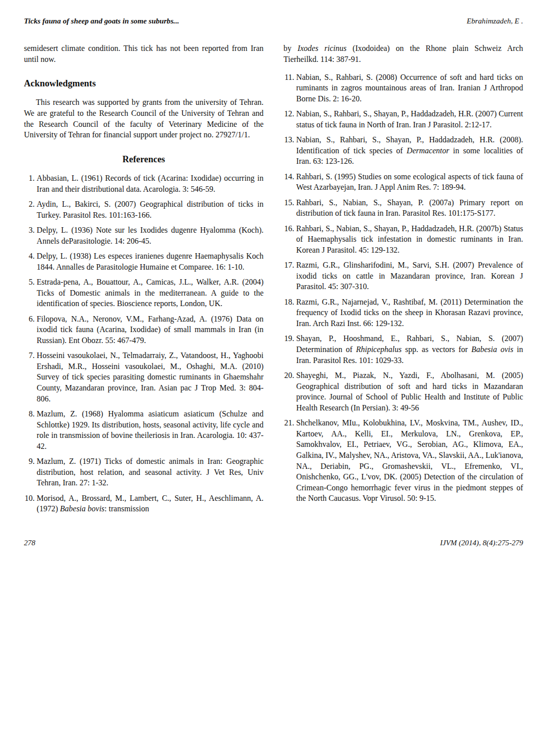Ticks fauna of sheep and goats in some suburbs... Ebrahimzadeh, E .
semidesert climate condition. This tick has not been reported from Iran until now.
Acknowledgments
This research was supported by grants from the university of Tehran. We are grateful to the Research Council of the University of Tehran and the Research Council of the faculty of Veterinary Medicine of the University of Tehran for financial support under project no. 27927/1/1.
References
Abbasian, L. (1961) Records of tick (Acarina: Ixodidae) occurring in Iran and their distributional data. Acarologia. 3: 546-59.
Aydin, L., Bakirci, S. (2007) Geographical distribution of ticks in Turkey. Parasitol Res. 101:163-166.
Delpy, L. (1936) Note sur les Ixodides dugenre Hyalomma (Koch). Annels deParasitologie. 14: 206-45.
Delpy, L. (1938) Les especes iranienes dugenre Haemaphysalis Koch 1844. Annalles de Parasitologie Humaine et Comparee. 16: 1-10.
Estrada-pena, A., Bouattour, A., Camicas, J.L., Walker, A.R. (2004) Ticks of Domestic animals in the mediterranean. A guide to the identification of species. Bioscience reports, London, UK.
Filopova, N.A., Neronov, V.M., Farhang-Azad, A. (1976) Data on ixodid tick fauna (Acarina, Ixodidae) of small mammals in Iran (in Russian). Ent Obozr. 55: 467-479.
Hosseini vasoukolaei, N., Telmadarraiy, Z., Vatandoost, H., Yaghoobi Ershadi, M.R., Hosseini vasoukolaei, M., Oshaghi, M.A. (2010) Survey of tick species parasiting domestic ruminants in Ghaemshahr County, Mazandaran province, Iran. Asian pac J Trop Med. 3: 804-806.
Mazlum, Z. (1968) Hyalomma asiaticum asiaticum (Schulze and Schlottke) 1929. Its distribution, hosts, seasonal activity, life cycle and role in transmission of bovine theileriosis in Iran. Acarologia. 10: 437-42.
Mazlum, Z. (1971) Ticks of domestic animals in Iran: Geographic distribution, host relation, and seasonal activity. J Vet Res, Univ Tehran, Iran. 27: 1-32.
Morisod, A., Brossard, M., Lambert, C., Suter, H., Aeschlimann, A. (1972) Babesia bovis: transmission
by Ixodes ricinus (Ixodoidea) on the Rhone plain Schweiz Arch Tierheilkd. 114: 387-91.
Nabian, S., Rahbari, S. (2008) Occurrence of soft and hard ticks on ruminants in zagros mountainous areas of Iran. Iranian J Arthropod Borne Dis. 2: 16-20.
Nabian, S., Rahbari, S., Shayan, P., Haddadzadeh, H.R. (2007) Current status of tick fauna in North of Iran. Iran J Parasitol. 2:12-17.
Nabian, S., Rahbari, S., Shayan, P., Haddadzadeh, H.R. (2008). Identification of tick species of Dermacentor in some localities of Iran. 63: 123-126.
Rahbari, S. (1995) Studies on some ecological aspects of tick fauna of West Azarbayejan, Iran. J Appl Anim Res. 7: 189-94.
Rahbari, S., Nabian, S., Shayan, P. (2007a) Primary report on distribution of tick fauna in Iran. Parasitol Res. 101:175-S177.
Rahbari, S., Nabian, S., Shayan, P., Haddadzadeh, H.R. (2007b) Status of Haemaphysalis tick infestation in domestic ruminants in Iran. Korean J Parasitol. 45: 129-132.
Razmi, G.R., Glinsharifodini, M., Sarvi, S.H. (2007) Prevalence of ixodid ticks on cattle in Mazandaran province, Iran. Korean J Parasitol. 45: 307-310.
Razmi, G.R., Najarnejad, V., Rashtibaf, M. (2011) Determination the frequency of Ixodid ticks on the sheep in Khorasan Razavi province, Iran. Arch Razi Inst. 66: 129-132.
Shayan, P., Hooshmand, E., Rahbari, S., Nabian, S. (2007) Determination of Rhipicephalus spp. as vectors for Babesia ovis in Iran. Parasitol Res. 101: 1029-33.
Shayeghi, M., Piazak, N., Yazdi, F., Abolhasani, M. (2005) Geographical distribution of soft and hard ticks in Mazandaran province. Journal of School of Public Health and Institute of Public Health Research (In Persian). 3: 49-56
Shchelkanov, MIu., Kolobukhina, LV., Moskvina, TM., Aushev, ID., Kartoev, AA., Kelli, EI., Merkulova, LN., Grenkova, EP., Samokhvalov, EI., Petriaev, VG., Serobian, AG., Klimova, EA., Galkina, IV., Malyshev, NA., Aristova, VA., Slavskii, AA., Luk'ianova, NA., Deriabin, PG., Gromashevskii, VL., Efremenko, VI., Onishchenko, GG., L'vov, DK. (2005) Detection of the circulation of Crimean-Congo hemorrhagic fever virus in the piedmont steppes of the North Caucasus. Vopr Virusol. 50: 9-15.
278 IJVM (2014), 8(4):275-279